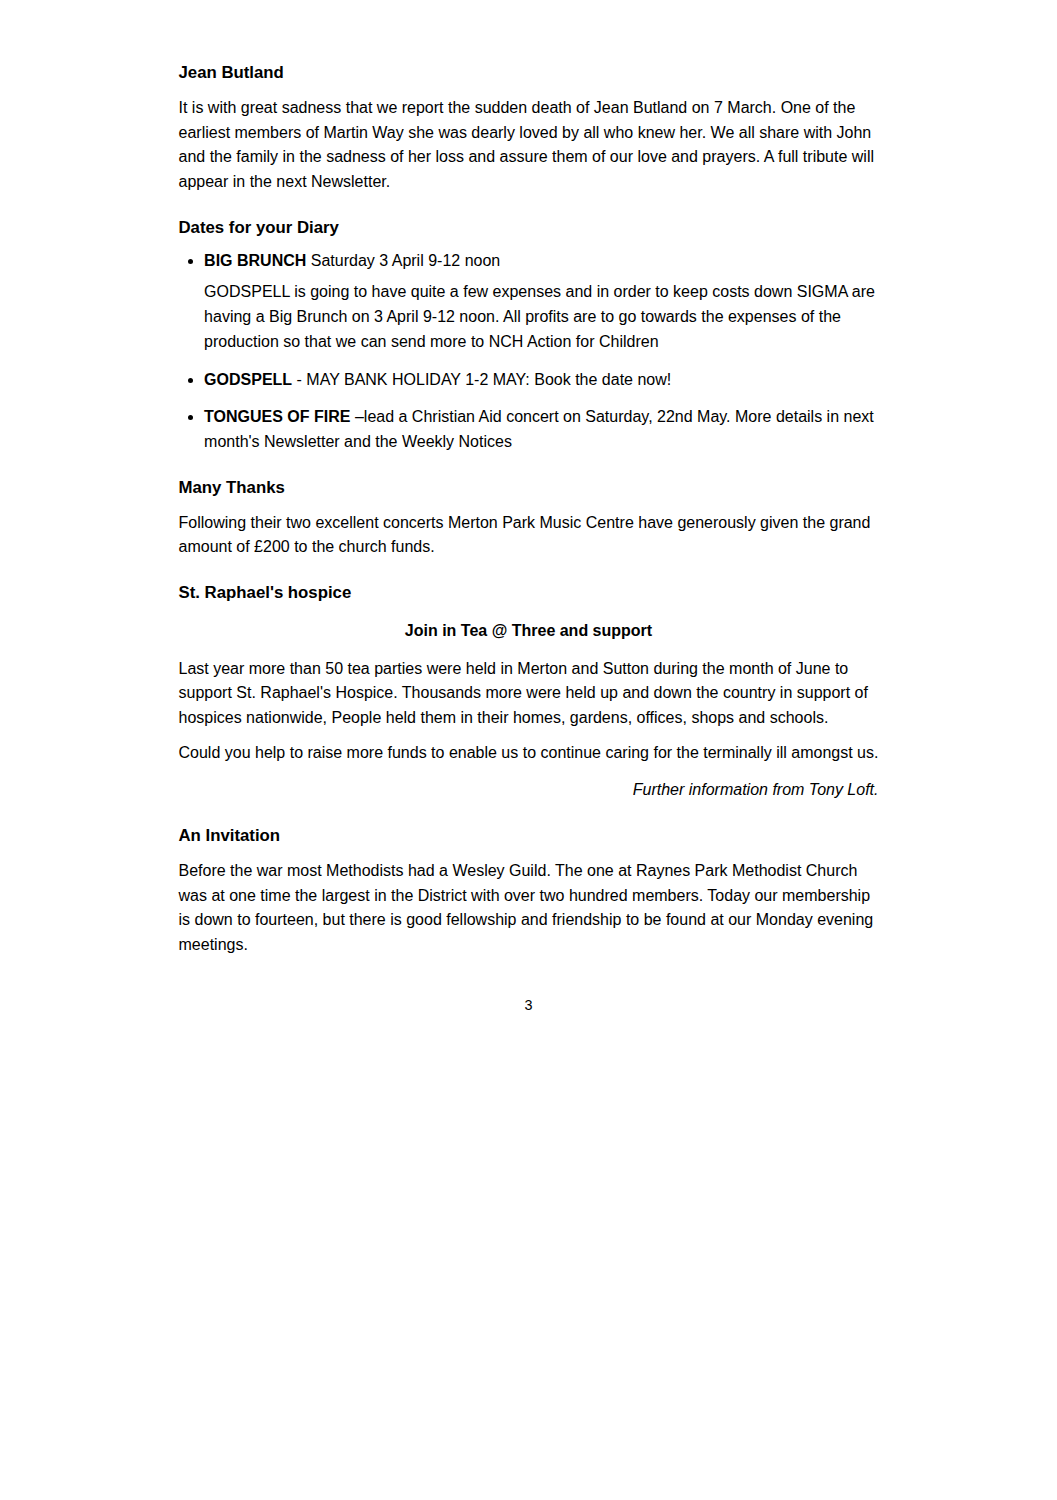Jean Butland
It is with great sadness that we report the sudden death of Jean Butland on 7 March. One of the earliest members of Martin Way she was dearly loved by all who knew her. We all share with John and the family in the sadness of her loss and assure them of our love and prayers. A full tribute will appear in the next Newsletter.
Dates for your Diary
BIG BRUNCH Saturday 3 April 9-12 noon
GODSPELL is going to have quite a few expenses and in order to keep costs down SIGMA are having a Big Brunch on 3 April 9-12 noon. All profits are to go towards the expenses of the production so that we can send more to NCH Action for Children
GODSPELL - MAY BANK HOLIDAY 1-2 MAY: Book the date now!
TONGUES OF FIRE –lead a Christian Aid concert on Saturday, 22nd May. More details in next month's Newsletter and the Weekly Notices
Many Thanks
Following their two excellent concerts Merton Park Music Centre have generously given the grand amount of £200 to the church funds.
St. Raphael's hospice
Join in Tea @ Three and support
Last year more than 50 tea parties were held in Merton and Sutton during the month of June to support St. Raphael's Hospice. Thousands more were held up and down the country in support of hospices nationwide, People held them in their homes, gardens, offices, shops and schools.
Could you help to raise more funds to enable us to continue caring for the terminally ill amongst us.
Further information from Tony Loft.
An Invitation
Before the war most Methodists had a Wesley Guild. The one at Raynes Park Methodist Church was at one time the largest in the District with over two hundred members. Today our membership is down to fourteen, but there is good fellowship and friendship to be found at our Monday evening meetings.
3